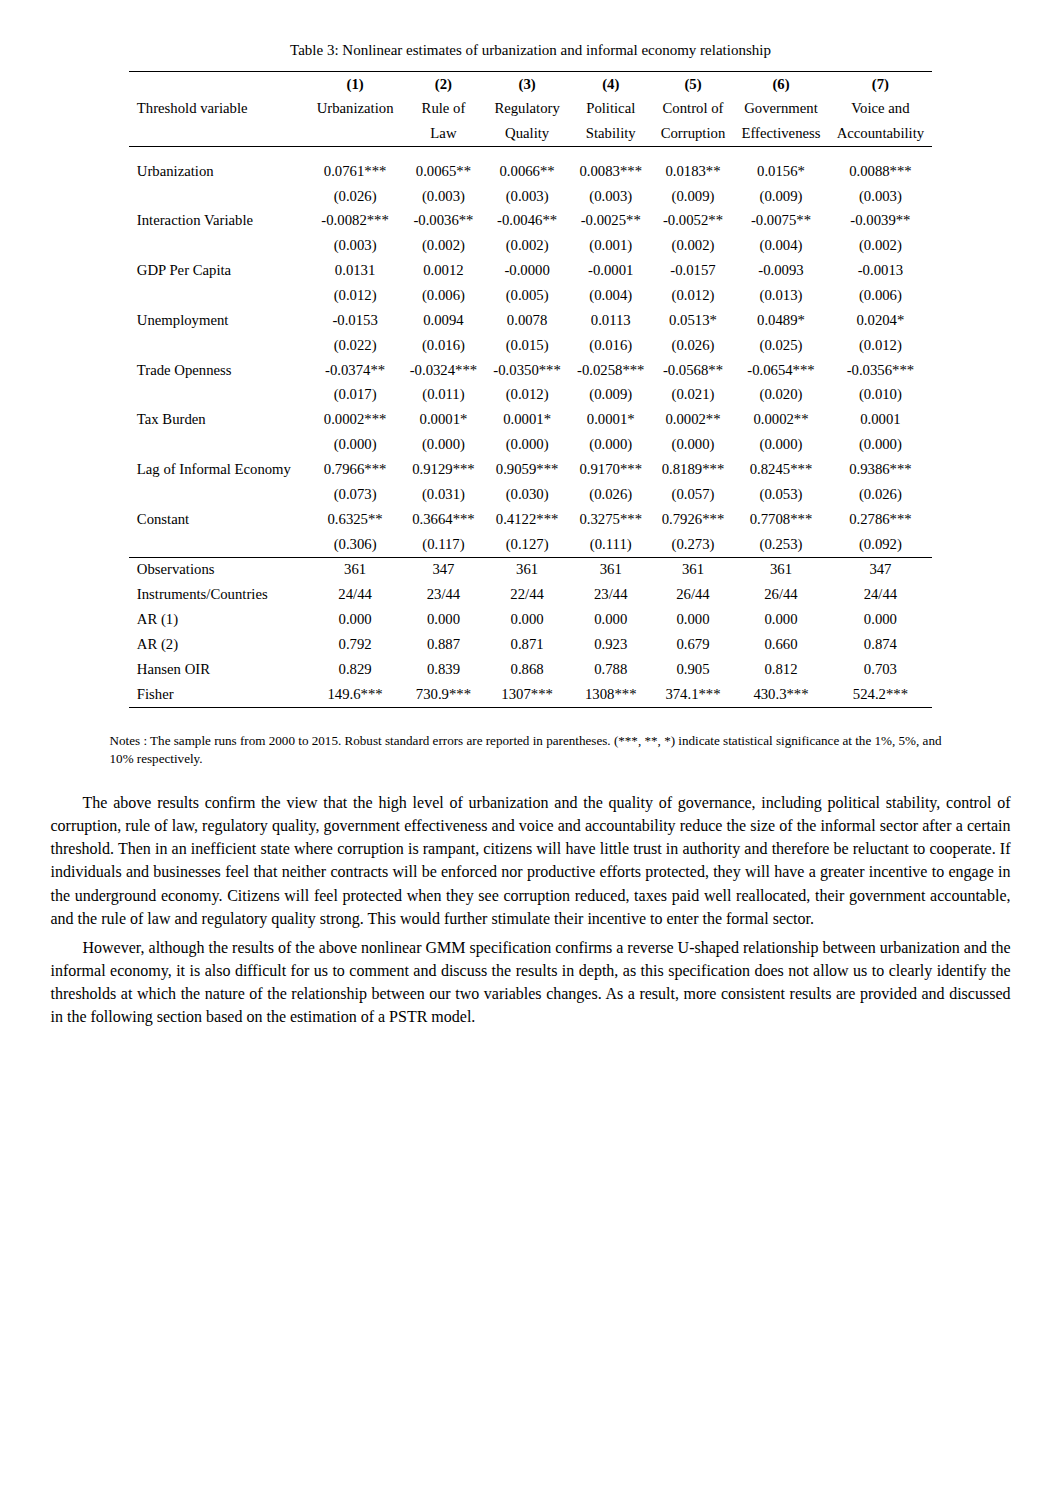Table 3: Nonlinear estimates of urbanization and informal economy relationship
| | (1) | (2) | (3) | (4) | (5) | (6) | (7) |
| --- | --- | --- | --- | --- | --- | --- | --- |
| Threshold variable | Urbanization | Rule of | Regulatory | Political | Control of | Government | Voice and |
| | | Law | Quality | Stability | Corruption | Effectiveness | Accountability |
| Urbanization | 0.0761*** | 0.0065** | 0.0066** | 0.0083*** | 0.0183** | 0.0156* | 0.0088*** |
| | (0.026) | (0.003) | (0.003) | (0.003) | (0.009) | (0.009) | (0.003) |
| Interaction Variable | -0.0082*** | -0.0036** | -0.0046** | -0.0025** | -0.0052** | -0.0075** | -0.0039** |
| | (0.003) | (0.002) | (0.002) | (0.001) | (0.002) | (0.004) | (0.002) |
| GDP Per Capita | 0.0131 | 0.0012 | -0.0000 | -0.0001 | -0.0157 | -0.0093 | -0.0013 |
| | (0.012) | (0.006) | (0.005) | (0.004) | (0.012) | (0.013) | (0.006) |
| Unemployment | -0.0153 | 0.0094 | 0.0078 | 0.0113 | 0.0513* | 0.0489* | 0.0204* |
| | (0.022) | (0.016) | (0.015) | (0.016) | (0.026) | (0.025) | (0.012) |
| Trade Openness | -0.0374** | -0.0324*** | -0.0350*** | -0.0258*** | -0.0568** | -0.0654*** | -0.0356*** |
| | (0.017) | (0.011) | (0.012) | (0.009) | (0.021) | (0.020) | (0.010) |
| Tax Burden | 0.0002*** | 0.0001* | 0.0001* | 0.0001* | 0.0002** | 0.0002** | 0.0001 |
| | (0.000) | (0.000) | (0.000) | (0.000) | (0.000) | (0.000) | (0.000) |
| Lag of Informal Economy | 0.7966*** | 0.9129*** | 0.9059*** | 0.9170*** | 0.8189*** | 0.8245*** | 0.9386*** |
| | (0.073) | (0.031) | (0.030) | (0.026) | (0.057) | (0.053) | (0.026) |
| Constant | 0.6325** | 0.3664*** | 0.4122*** | 0.3275*** | 0.7926*** | 0.7708*** | 0.2786*** |
| | (0.306) | (0.117) | (0.127) | (0.111) | (0.273) | (0.253) | (0.092) |
| Observations | 361 | 347 | 361 | 361 | 361 | 361 | 347 |
| Instruments/Countries | 24/44 | 23/44 | 22/44 | 23/44 | 26/44 | 26/44 | 24/44 |
| AR (1) | 0.000 | 0.000 | 0.000 | 0.000 | 0.000 | 0.000 | 0.000 |
| AR (2) | 0.792 | 0.887 | 0.871 | 0.923 | 0.679 | 0.660 | 0.874 |
| Hansen OIR | 0.829 | 0.839 | 0.868 | 0.788 | 0.905 | 0.812 | 0.703 |
| Fisher | 149.6*** | 730.9*** | 1307*** | 1308*** | 374.1*** | 430.3*** | 524.2*** |
Notes : The sample runs from 2000 to 2015. Robust standard errors are reported in parentheses. (***, **, *) indicate statistical significance at the 1%, 5%, and 10% respectively.
The above results confirm the view that the high level of urbanization and the quality of governance, including political stability, control of corruption, rule of law, regulatory quality, government effectiveness and voice and accountability reduce the size of the informal sector after a certain threshold. Then in an inefficient state where corruption is rampant, citizens will have little trust in authority and therefore be reluctant to cooperate. If individuals and businesses feel that neither contracts will be enforced nor productive efforts protected, they will have a greater incentive to engage in the underground economy. Citizens will feel protected when they see corruption reduced, taxes paid well reallocated, their government accountable, and the rule of law and regulatory quality strong. This would further stimulate their incentive to enter the formal sector.
However, although the results of the above nonlinear GMM specification confirms a reverse U-shaped relationship between urbanization and the informal economy, it is also difficult for us to comment and discuss the results in depth, as this specification does not allow us to clearly identify the thresholds at which the nature of the relationship between our two variables changes. As a result, more consistent results are provided and discussed in the following section based on the estimation of a PSTR model.